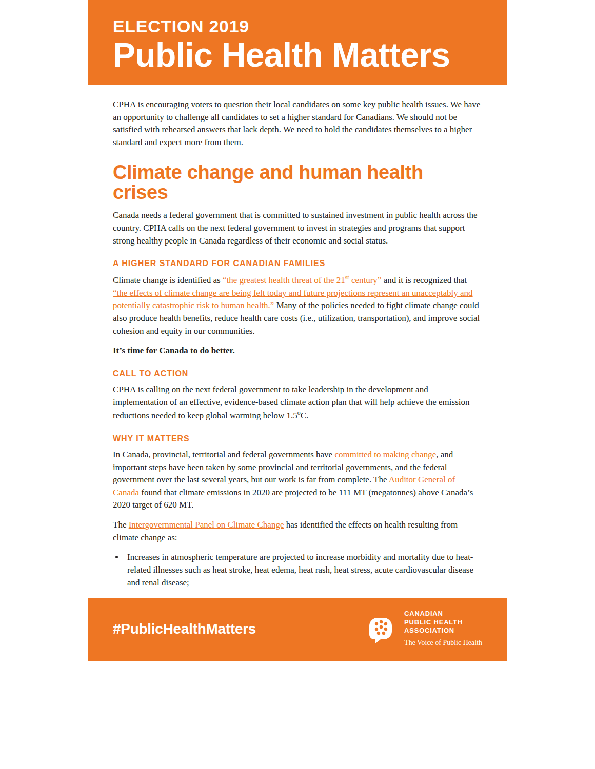Election 2019
Public Health Matters
CPHA is encouraging voters to question their local candidates on some key public health issues. We have an opportunity to challenge all candidates to set a higher standard for Canadians. We should not be satisfied with rehearsed answers that lack depth. We need to hold the candidates themselves to a higher standard and expect more from them.
Climate change and human health crises
Canada needs a federal government that is committed to sustained investment in public health across the country. CPHA calls on the next federal government to invest in strategies and programs that support strong healthy people in Canada regardless of their economic and social status.
A higher standard for Canadian families
Climate change is identified as “the greatest health threat of the 21st century” and it is recognized that “the effects of climate change are being felt today and future projections represent an unacceptably and potentially catastrophic risk to human health.” Many of the policies needed to fight climate change could also produce health benefits, reduce health care costs (i.e., utilization, transportation), and improve social cohesion and equity in our communities.
It’s time for Canada to do better.
Call to action
CPHA is calling on the next federal government to take leadership in the development and implementation of an effective, evidence-based climate action plan that will help achieve the emission reductions needed to keep global warming below 1.5oC.
Why it matters
In Canada, provincial, territorial and federal governments have committed to making change, and important steps have been taken by some provincial and territorial governments, and the federal government over the last several years, but our work is far from complete. The Auditor General of Canada found that climate emissions in 2020 are projected to be 111 MT (megatonnes) above Canada’s 2020 target of 620 MT.
The Intergovernmental Panel on Climate Change has identified the effects on health resulting from climate change as:
Increases in atmospheric temperature are projected to increase morbidity and mortality due to heat-related illnesses such as heat stroke, heat edema, heat rash, heat stress, acute cardiovascular disease and renal disease;
#PublicHealthMatters
Canadian
Public Health
Association
The Voice of Public Health